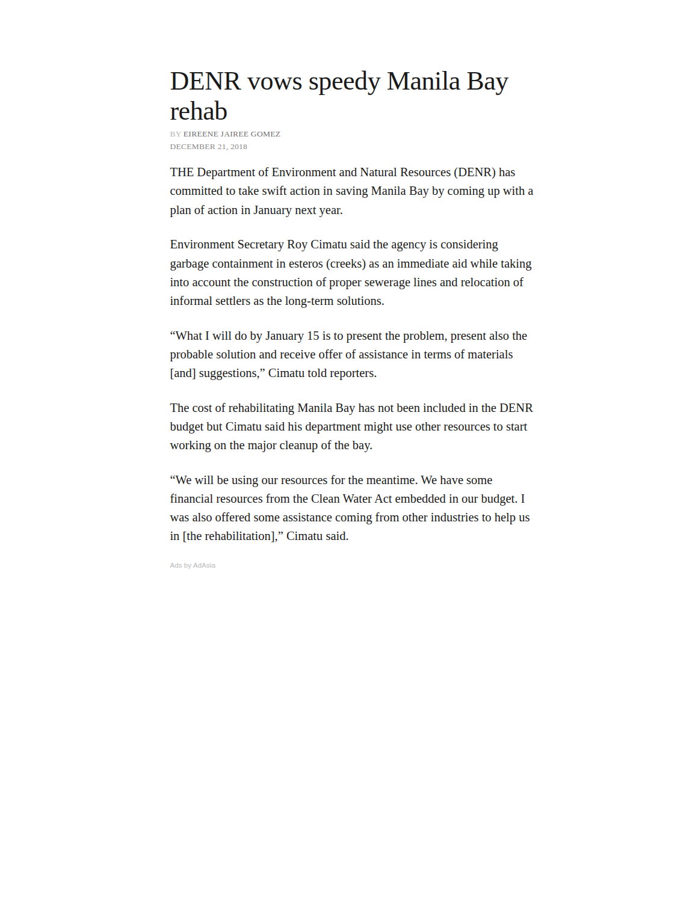DENR vows speedy Manila Bay rehab
BY EIREENE JAIREE GOMEZ
DECEMBER 21, 2018
THE Department of Environment and Natural Resources (DENR) has committed to take swift action in saving Manila Bay by coming up with a plan of action in January next year.
Environment Secretary Roy Cimatu said the agency is considering garbage containment in esteros (creeks) as an immediate aid while taking into account the construction of proper sewerage lines and relocation of informal settlers as the long-term solutions.
“What I will do by January 15 is to present the problem, present also the probable solution and receive offer of assistance in terms of materials [and] suggestions,” Cimatu told reporters.
The cost of rehabilitating Manila Bay has not been included in the DENR budget but Cimatu said his department might use other resources to start working on the major cleanup of the bay.
“We will be using our resources for the meantime. We have some financial resources from the Clean Water Act embedded in our budget. I was also offered some assistance coming from other industries to help us in [the rehabilitation],” Cimatu said.
Ads by AdAsia